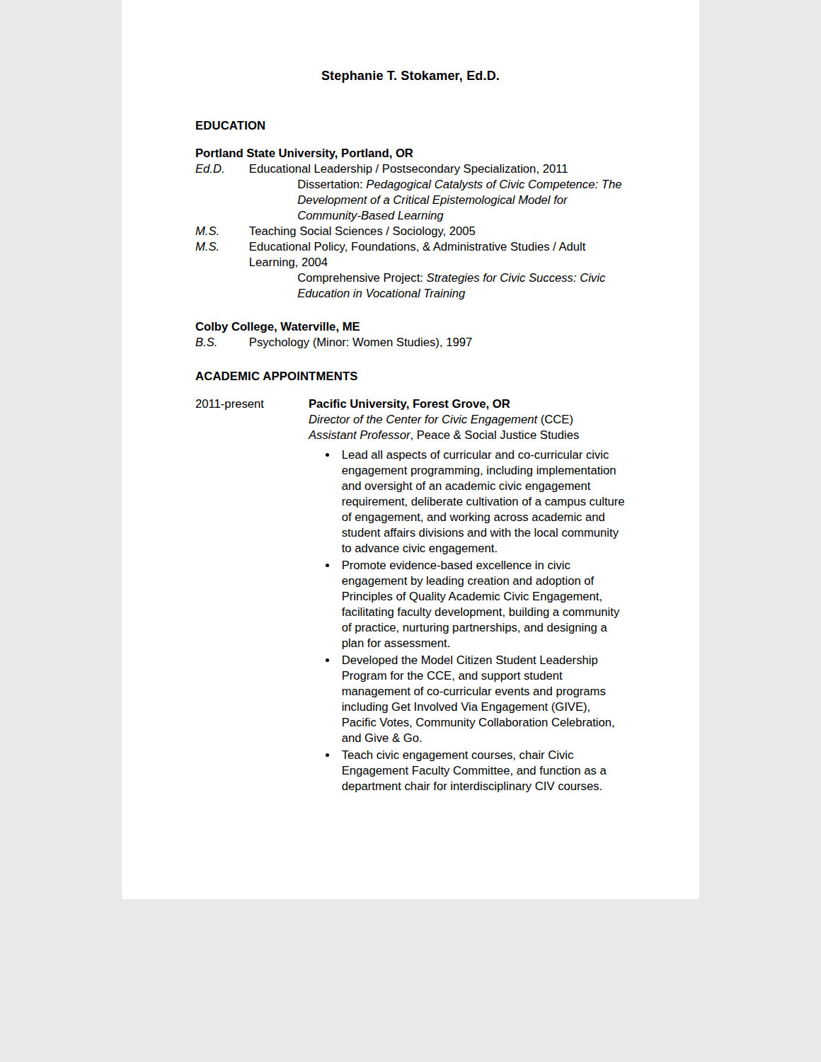Stephanie T. Stokamer, Ed.D.
EDUCATION
Portland State University, Portland, OR
Ed.D.
Educational Leadership / Postsecondary Specialization, 2011 Dissertation: Pedagogical Catalysts of Civic Competence: The Development of a Critical Epistemological Model for Community-Based Learning
M.S.
Teaching Social Sciences / Sociology, 2005
M.S.
Educational Policy, Foundations, & Administrative Studies / Adult Learning, 2004 Comprehensive Project: Strategies for Civic Success: Civic Education in Vocational Training
Colby College, Waterville, ME
B.S.
Psychology (Minor: Women Studies), 1997
ACADEMIC APPOINTMENTS
2011-present
Pacific University, Forest Grove, OR
Director of the Center for Civic Engagement (CCE)
Assistant Professor, Peace & Social Justice Studies
Lead all aspects of curricular and co-curricular civic engagement programming, including implementation and oversight of an academic civic engagement requirement, deliberate cultivation of a campus culture of engagement, and working across academic and student affairs divisions and with the local community to advance civic engagement.
Promote evidence-based excellence in civic engagement by leading creation and adoption of Principles of Quality Academic Civic Engagement, facilitating faculty development, building a community of practice, nurturing partnerships, and designing a plan for assessment.
Developed the Model Citizen Student Leadership Program for the CCE, and support student management of co-curricular events and programs including Get Involved Via Engagement (GIVE), Pacific Votes, Community Collaboration Celebration, and Give & Go.
Teach civic engagement courses, chair Civic Engagement Faculty Committee, and function as a department chair for interdisciplinary CIV courses.